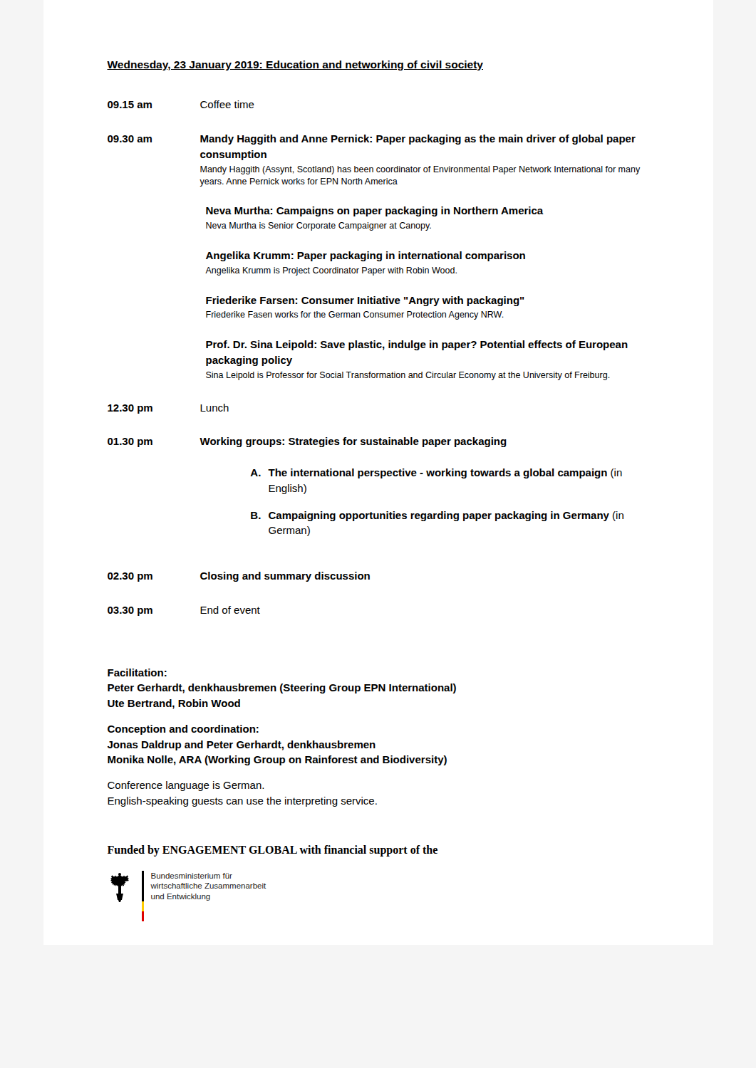Wednesday, 23 January 2019: Education and networking of civil society
| 09.15 am | Coffee time |
| 09.30 am | Mandy Haggith and Anne Pernick: Paper packaging as the main driver of global paper consumption Mandy Haggith (Assynt, Scotland) has been coordinator of Environmental Paper Network International for many years. Anne Pernick works for EPN North America Neva Murtha: Campaigns on paper packaging in Northern America Neva Murtha is Senior Corporate Campaigner at Canopy. Angelika Krumm: Paper packaging in international comparison Angelika Krumm is Project Coordinator Paper with Robin Wood. Friederike Farsen: Consumer Initiative "Angry with packaging" Friederike Fasen works for the German Consumer Protection Agency NRW. Prof. Dr. Sina Leipold: Save plastic, indulge in paper? Potential effects of European packaging policy Sina Leipold is Professor for Social Transformation and Circular Economy at the University of Freiburg. |
| 12.30 pm | Lunch |
| 01.30 pm | Working groups: Strategies for sustainable paper packaging The international perspective - working towards a global campaign (in English) Campaigning opportunities regarding paper packaging in Germany (in German) |
| 02.30 pm | Closing and summary discussion |
| 03.30 pm | End of event |
Facilitation:
Peter Gerhardt, denkhausbremen (Steering Group EPN International)
Ute Bertrand, Robin Wood
Conception and coordination:
Jonas Daldrup and Peter Gerhardt, denkhausbremen
Monika Nolle, ARA (Working Group on Rainforest and Biodiversity)
Conference language is German.
English-speaking guests can use the interpreting service.
Funded by ENGAGEMENT GLOBAL with financial support of the
Bundesministerium für
wirtschaftliche Zusammenarbeit
und Entwicklung